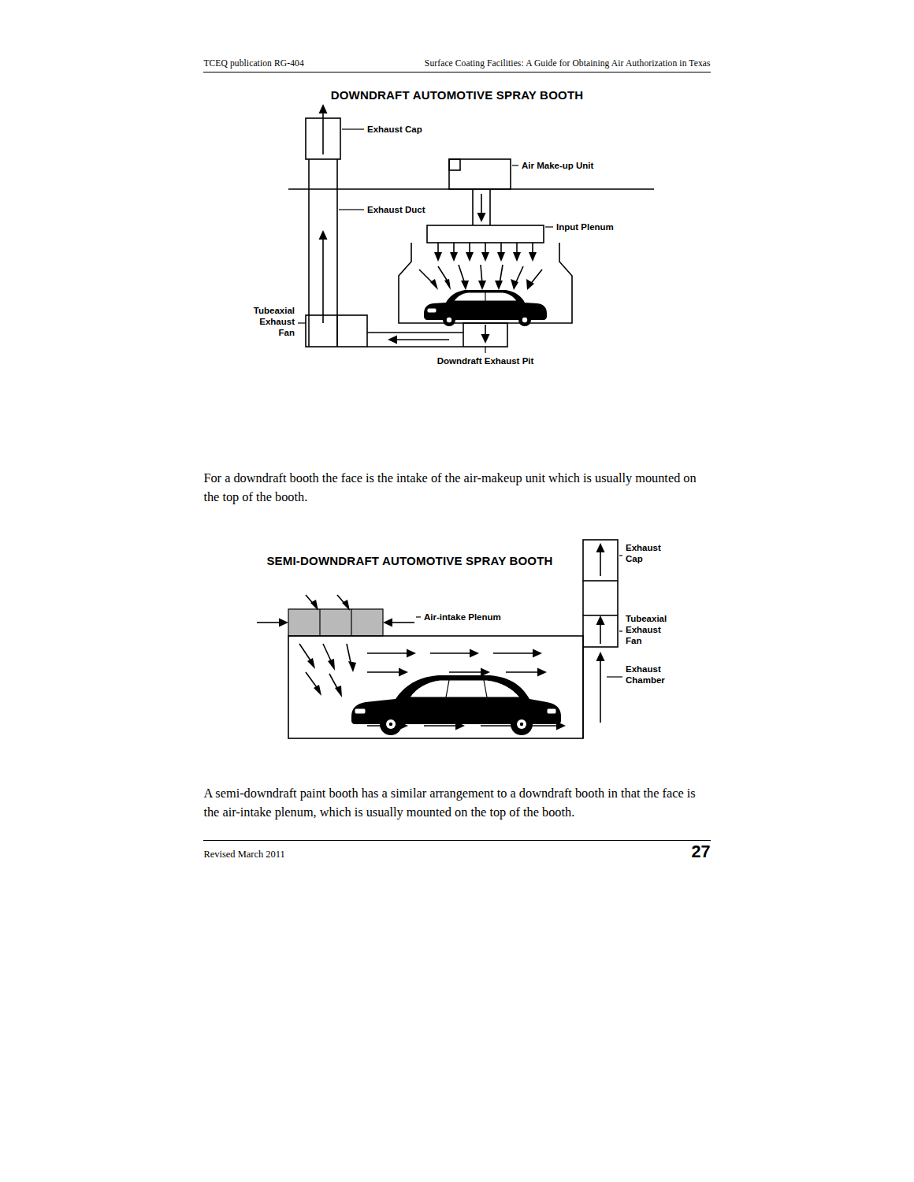TCEQ publication RG-404 Surface Coating Facilities: A Guide for Obtaining Air Authorization in Texas
Downdraft Automotive Spray Booth Cross-section diagram of a downdraft automotive spray booth showing an exhaust cap atop a vertical exhaust duct on the left, an air make-up unit feeding an input plenum above the booth, downward airflow arrows over a car, a downdraft exhaust pit beneath the car, and a tubeaxial exhaust fan connecting the pit to the exhaust duct. DOWNDRAFT AUTOMOTIVE SPRAY BOOTH Exhaust Cap Exhaust Duct Air Make-up Unit Input Plenum Downdraft Exhaust Pit Tubeaxial Exhaust Fan
For a downdraft booth the face is the intake of the air-makeup unit which is usually mounted on the top of the booth.
Semi-Downdraft Automotive Spray Booth Cross-section diagram of a semi-downdraft automotive spray booth. An air-intake plenum sits on the upper left of the booth with arrows entering it; airflow arrows sweep down and across over a car toward an exhaust chamber on the right, which rises through a tubeaxial exhaust fan to an exhaust cap at the top. SEMI-DOWNDRAFT AUTOMOTIVE SPRAY BOOTH Exhaust Cap Tubeaxial Exhaust Fan Air-intake Plenum Exhaust Chamber
A semi-downdraft paint booth has a similar arrangement to a downdraft booth in that the face is the air-intake plenum, which is usually mounted on the top of the booth.
Revised March 2011 27